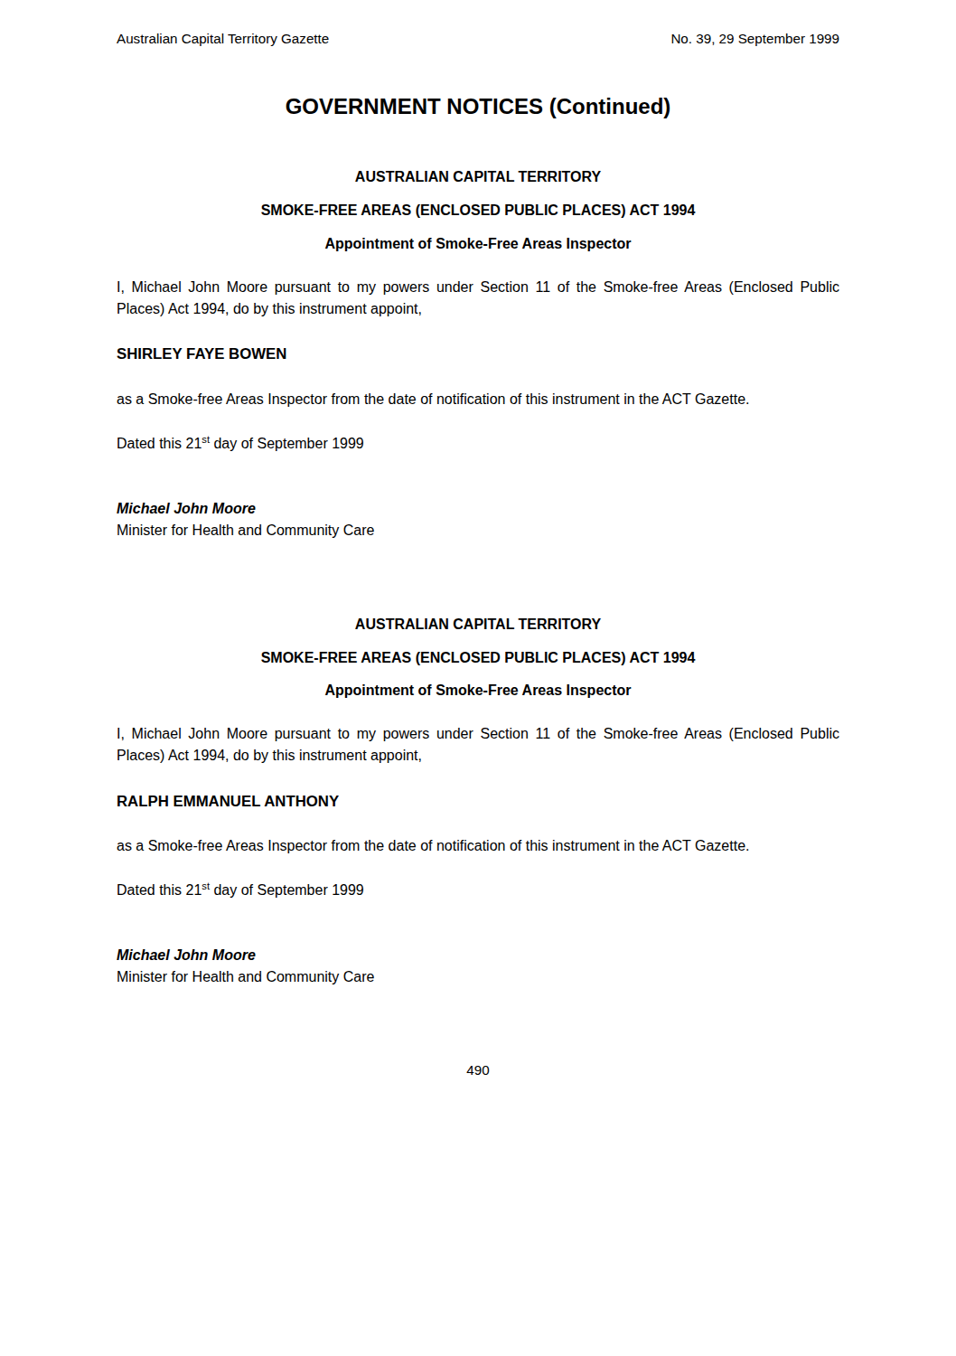Australian Capital Territory Gazette No. 39, 29 September 1999
GOVERNMENT NOTICES (Continued)
AUSTRALIAN CAPITAL TERRITORY
SMOKE-FREE AREAS (ENCLOSED PUBLIC PLACES) ACT 1994
Appointment of Smoke-Free Areas Inspector
I, Michael John Moore pursuant to my powers under Section 11 of the Smoke-free Areas (Enclosed Public Places) Act 1994, do by this instrument appoint,
SHIRLEY FAYE BOWEN
as a Smoke-free Areas Inspector from the date of notification of this instrument in the ACT Gazette.
Dated this 21st day of September 1999
Michael John Moore Minister for Health and Community Care
AUSTRALIAN CAPITAL TERRITORY
SMOKE-FREE AREAS (ENCLOSED PUBLIC PLACES) ACT 1994
Appointment of Smoke-Free Areas Inspector
I, Michael John Moore pursuant to my powers under Section 11 of the Smoke-free Areas (Enclosed Public Places) Act 1994, do by this instrument appoint,
RALPH EMMANUEL ANTHONY
as a Smoke-free Areas Inspector from the date of notification of this instrument in the ACT Gazette.
Dated this 21st day of September 1999
Michael John Moore Minister for Health and Community Care
490